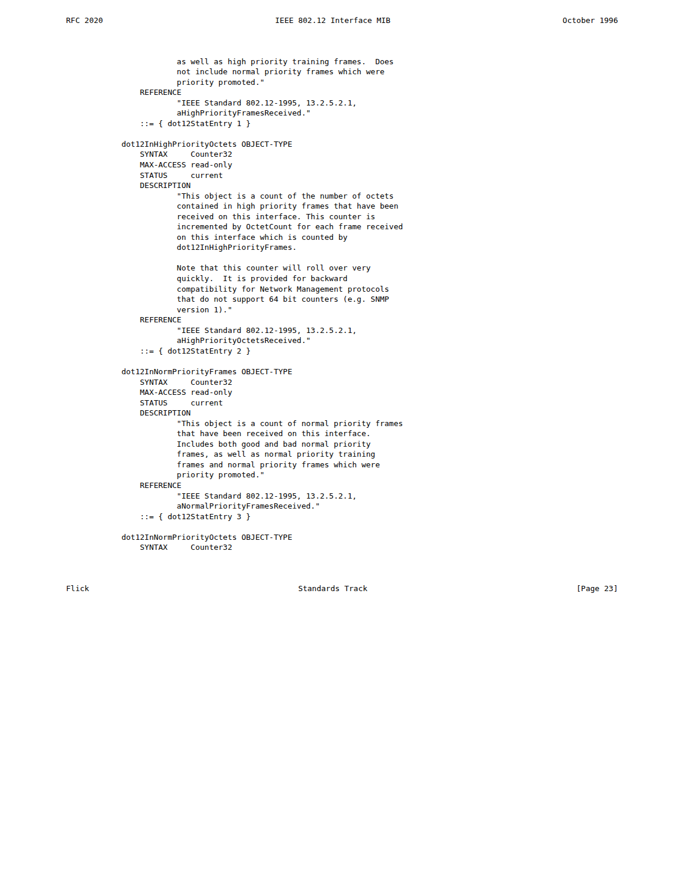RFC 2020 IEEE 802.12 Interface MIB October 1996
                        as well as high priority training frames.  Does
                        not include normal priority frames which were
                        priority promoted."
                REFERENCE
                        "IEEE Standard 802.12-1995, 13.2.5.2.1,
                        aHighPriorityFramesReceived."
                ::= { dot12StatEntry 1 }

            dot12InHighPriorityOctets OBJECT-TYPE
                SYNTAX     Counter32
                MAX-ACCESS read-only
                STATUS     current
                DESCRIPTION
                        "This object is a count of the number of octets
                        contained in high priority frames that have been
                        received on this interface. This counter is
                        incremented by OctetCount for each frame received
                        on this interface which is counted by
                        dot12InHighPriorityFrames.

                        Note that this counter will roll over very
                        quickly.  It is provided for backward
                        compatibility for Network Management protocols
                        that do not support 64 bit counters (e.g. SNMP
                        version 1)."
                REFERENCE
                        "IEEE Standard 802.12-1995, 13.2.5.2.1,
                        aHighPriorityOctetsReceived."
                ::= { dot12StatEntry 2 }

            dot12InNormPriorityFrames OBJECT-TYPE
                SYNTAX     Counter32
                MAX-ACCESS read-only
                STATUS     current
                DESCRIPTION
                        "This object is a count of normal priority frames
                        that have been received on this interface.
                        Includes both good and bad normal priority
                        frames, as well as normal priority training
                        frames and normal priority frames which were
                        priority promoted."
                REFERENCE
                        "IEEE Standard 802.12-1995, 13.2.5.2.1,
                        aNormalPriorityFramesReceived."
                ::= { dot12StatEntry 3 }

            dot12InNormPriorityOctets OBJECT-TYPE
                SYNTAX     Counter32
Flick Standards Track [Page 23]